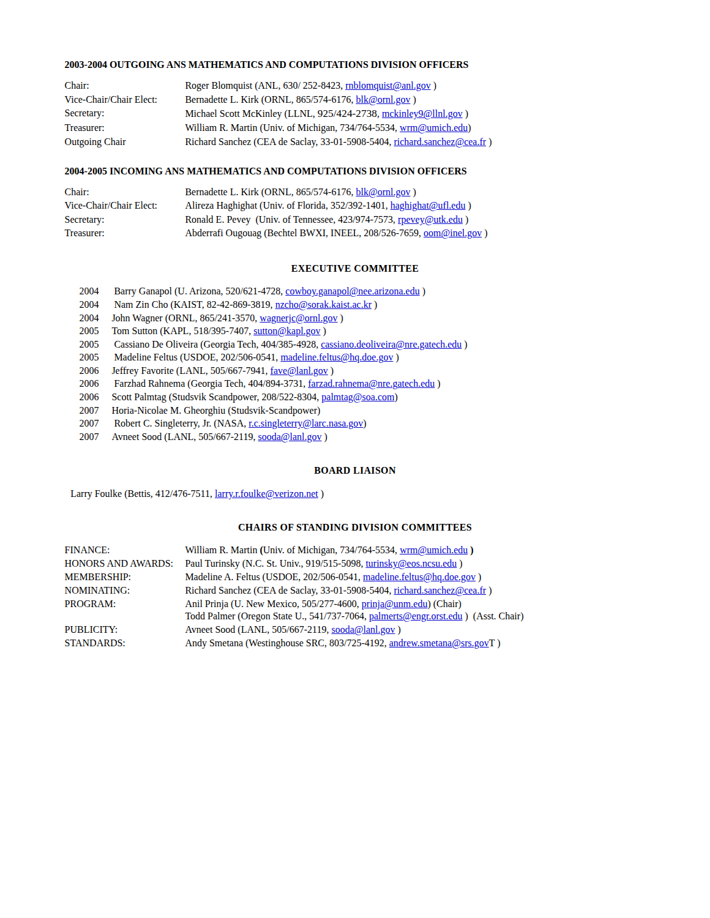2003-2004 OUTGOING ANS MATHEMATICS AND COMPUTATIONS DIVISION OFFICERS
| Chair: | Roger Blomquist (ANL, 630/ 252-8423, rnblomquist@anl.gov ) |
| Vice-Chair/Chair Elect: | Bernadette L. Kirk (ORNL, 865/574-6176, blk@ornl.gov ) |
| Secretary: | Michael Scott McKinley (LLNL, 925/424-2738 , mckinley9@llnl.gov ) |
| Treasurer: | William R. Martin (Univ. of Michigan, 734/764-5534, wrm@umich.edu ) |
| Outgoing Chair | Richard Sanchez (CEA de Saclay, 33-01-5908-5404, richard.sanchez@cea.fr ) |
2004-2005 INCOMING ANS MATHEMATICS AND COMPUTATIONS DIVISION OFFICERS
| Chair: | Bernadette L. Kirk (ORNL, 865/574-6176, blk@ornl.gov ) |
| Vice-Chair/Chair Elect: | Alireza Haghighat (Univ. of Florida, 352/392-1401, haghighat@ufl.edu ) |
| Secretary: | Ronald E. Pevey (Univ. of Tennessee, 423/974-7573, rpevey@utk.edu ) |
| Treasurer: | Abderrafi Ougouag (Bechtel BWXI, INEEL, 208/526-7659, oom@inel.gov ) |
EXECUTIVE COMMITTEE
2004 Barry Ganapol (U. Arizona, 520/621-4728, cowboy.ganapol@nee.arizona.edu ) 2004 Nam Zin Cho (KAIST, 82-42-869-3819, nzcho@sorak.kaist.ac.kr ) 2004 John Wagner (ORNL, 865/241-3570, wagnerjc@ornl.gov ) 2005 Tom Sutton (KAPL, 518/395-7407, sutton@kapl.gov ) 2005 Cassiano De Oliveira (Georgia Tech, 404/385-4928, cassiano.deoliveira@nre.gatech.edu ) 2005 Madeline Feltus (USDOE, 202/506-0541, madeline.feltus@hq.doe.gov ) 2006 Jeffrey Favorite (LANL, 505/667-7941, fave@lanl.gov ) 2006 Farzhad Rahnema (Georgia Tech, 404/894-3731, farzad.rahnema@nre.gatech.edu ) 2006 Scott Palmtag (Studsvik Scandpower, 208/522-8304, palmtag@soa.com) 2007 Horia-Nicolae M. Gheorghiu (Studsvik-Scandpower) 2007 Robert C. Singleterry, Jr. (NASA, r.c.singleterry@larc.nasa.gov) 2007 Avneet Sood (LANL, 505/667-2119, sooda@lanl.gov )
BOARD LIAISON
Larry Foulke (Bettis, 412/476-7511, larry.r.foulke@verizon.net )
CHAIRS OF STANDING DIVISION COMMITTEES
| FINANCE: | William R. Martin ( Univ. of Michigan, 734/764-5534, wrm@umich.edu ) |
| HONORS AND AWARDS: | Paul Turinsky (N.C. St. Univ., 919/515-5098, turinsky@eos.ncsu.edu ) |
| MEMBERSHIP: | Madeline A. Feltus (USDOE, 202/506-0541, madeline.feltus@hq.doe.gov ) |
| NOMINATING: | Richard Sanchez (CEA de Saclay, 33-01-5908-5404, richard.sanchez@cea.fr ) |
| PROGRAM: | Anil Prinja (U. New Mexico, 505/277-4600, prinja@unm.edu ) (Chair) Todd Palmer (Oregon State U., 541/737-7064, palmerts@engr.orst.edu ) (Asst. Chair) |
| PUBLICITY: | Avneet Sood (LANL, 505/667-2119, sooda@lanl.gov ) |
| STANDARDS: | Andy Smetana (Westinghouse SRC, 803/725-4192, andrew.smetana@srs.gov T ) |